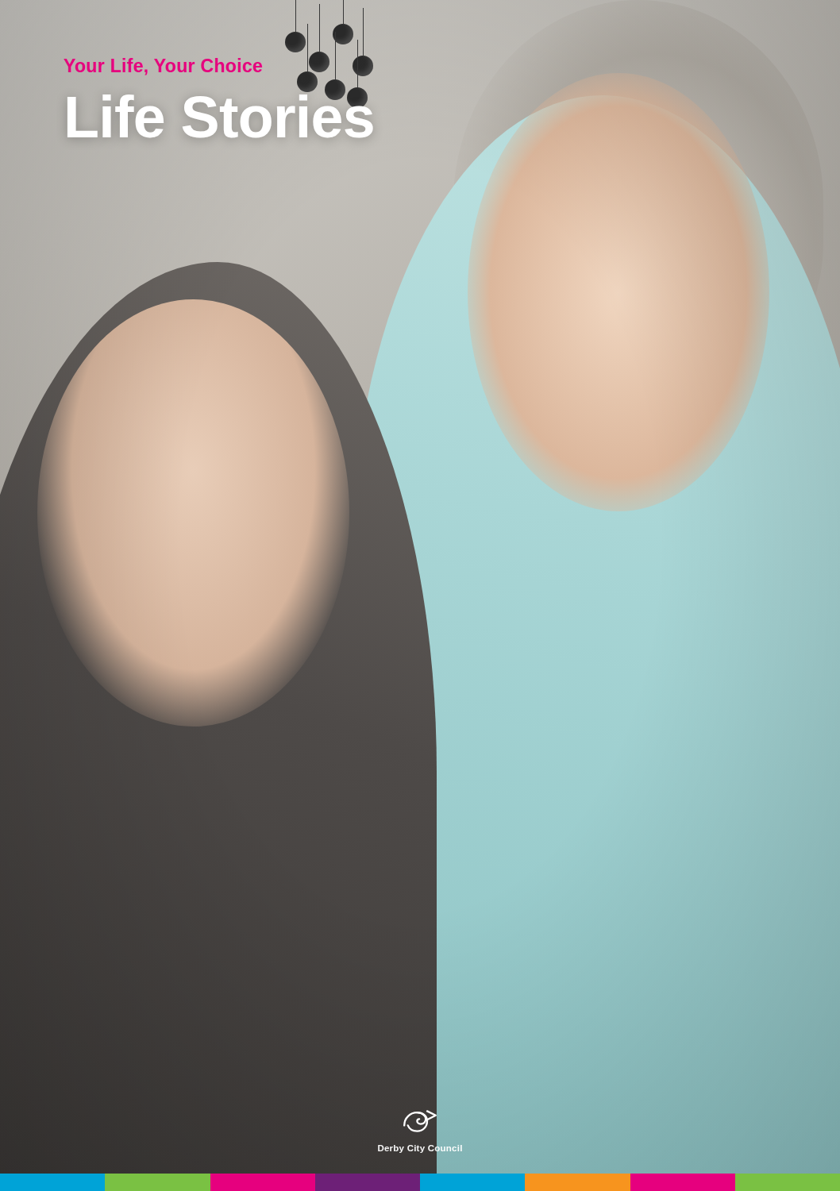Your Life, Your Choice
Life Stories
Derby City Council